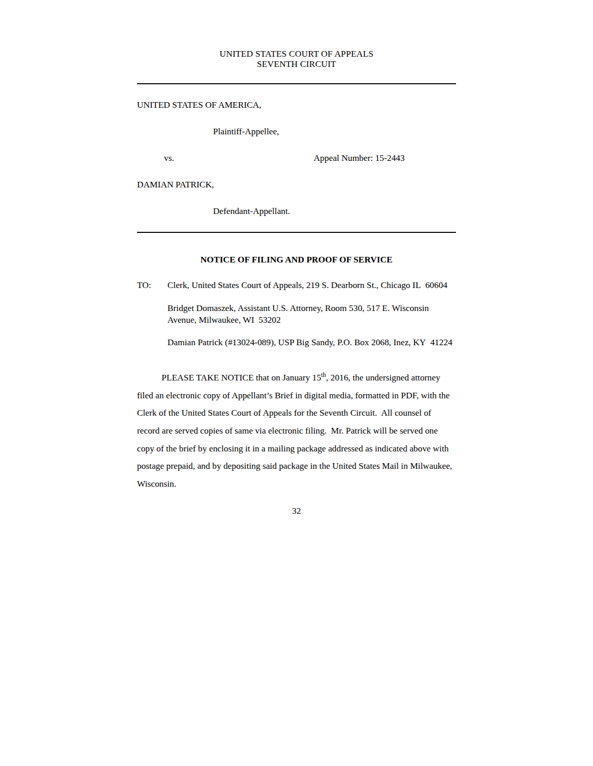UNITED STATES COURT OF APPEALS
SEVENTH CIRCUIT
UNITED STATES OF AMERICA,
Plaintiff-Appellee,
vs.
Appeal Number: 15-2443
DAMIAN PATRICK,
Defendant-Appellant.
NOTICE OF FILING AND PROOF OF SERVICE
TO:
Clerk, United States Court of Appeals, 219 S. Dearborn St., Chicago IL 60604
Bridget Domaszek, Assistant U.S. Attorney, Room 530, 517 E. Wisconsin Avenue, Milwaukee, WI 53202
Damian Patrick (#13024-089), USP Big Sandy, P.O. Box 2068, Inez, KY 41224
PLEASE TAKE NOTICE that on January 15th, 2016, the undersigned attorney filed an electronic copy of Appellant’s Brief in digital media, formatted in PDF, with the Clerk of the United States Court of Appeals for the Seventh Circuit. All counsel of record are served copies of same via electronic filing. Mr. Patrick will be served one copy of the brief by enclosing it in a mailing package addressed as indicated above with postage prepaid, and by depositing said package in the United States Mail in Milwaukee, Wisconsin.
32